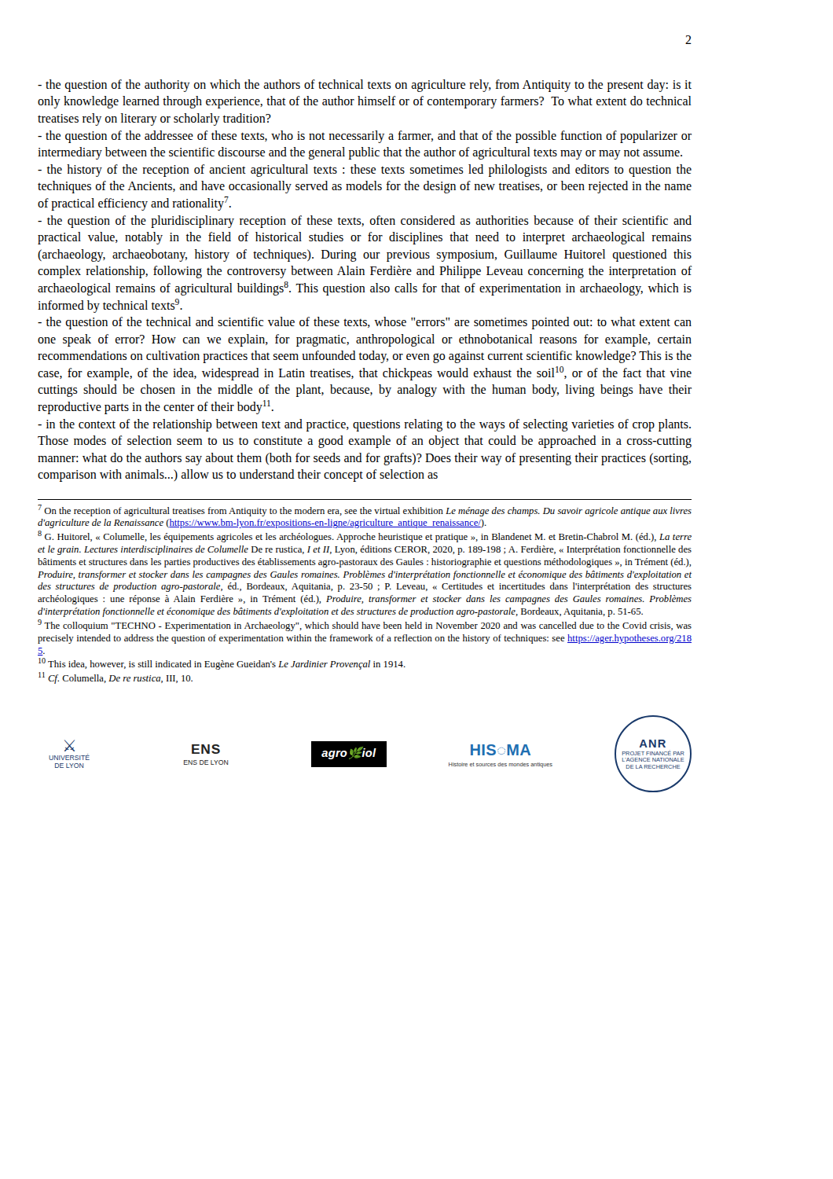2
- the question of the authority on which the authors of technical texts on agriculture rely, from Antiquity to the present day: is it only knowledge learned through experience, that of the author himself or of contemporary farmers? To what extent do technical treatises rely on literary or scholarly tradition?
- the question of the addressee of these texts, who is not necessarily a farmer, and that of the possible function of popularizer or intermediary between the scientific discourse and the general public that the author of agricultural texts may or may not assume.
- the history of the reception of ancient agricultural texts : these texts sometimes led philologists and editors to question the techniques of the Ancients, and have occasionally served as models for the design of new treatises, or been rejected in the name of practical efficiency and rationality7.
- the question of the pluridisciplinary reception of these texts, often considered as authorities because of their scientific and practical value, notably in the field of historical studies or for disciplines that need to interpret archaeological remains (archaeology, archaeobotany, history of techniques). During our previous symposium, Guillaume Huitorel questioned this complex relationship, following the controversy between Alain Ferdière and Philippe Leveau concerning the interpretation of archaeological remains of agricultural buildings8. This question also calls for that of experimentation in archaeology, which is informed by technical texts9.
- the question of the technical and scientific value of these texts, whose "errors" are sometimes pointed out: to what extent can one speak of error? How can we explain, for pragmatic, anthropological or ethnobotanical reasons for example, certain recommendations on cultivation practices that seem unfounded today, or even go against current scientific knowledge? This is the case, for example, of the idea, widespread in Latin treatises, that chickpeas would exhaust the soil10, or of the fact that vine cuttings should be chosen in the middle of the plant, because, by analogy with the human body, living beings have their reproductive parts in the center of their body11.
- in the context of the relationship between text and practice, questions relating to the ways of selecting varieties of crop plants. Those modes of selection seem to us to constitute a good example of an object that could be approached in a cross-cutting manner: what do the authors say about them (both for seeds and for grafts)? Does their way of presenting their practices (sorting, comparison with animals...) allow us to understand their concept of selection as
7 On the reception of agricultural treatises from Antiquity to the modern era, see the virtual exhibition Le ménage des champs. Du savoir agricole antique aux livres d'agriculture de la Renaissance (https://www.bm-lyon.fr/expositions-en-ligne/agriculture_antique_renaissance/).
8 G. Huitorel, « Columelle, les équipements agricoles et les archéologues. Approche heuristique et pratique », in Blandenet M. et Bretin-Chabrol M. (éd.), La terre et le grain. Lectures interdisciplinaires de Columelle De re rustica, I et II, Lyon, éditions CEROR, 2020, p. 189-198 ; A. Ferdière, « Interprétation fonctionnelle des bâtiments et structures dans les parties productives des établissements agro-pastoraux des Gaules : historiographie et questions méthodologiques », in Trément (éd.), Produire, transformer et stocker dans les campagnes des Gaules romaines. Problèmes d'interprétation fonctionnelle et économique des bâtiments d'exploitation et des structures de production agro-pastorale, éd., Bordeaux, Aquitania, p. 23-50 ; P. Leveau, « Certitudes et incertitudes dans l'interprétation des structures archéologiques : une réponse à Alain Ferdière », in Trément (éd.), Produire, transformer et stocker dans les campagnes des Gaules romaines. Problèmes d'interprétation fonctionnelle et économique des bâtiments d'exploitation et des structures de production agro-pastorale, Bordeaux, Aquitania, p. 51-65.
9 The colloquium "TECHNO - Experimentation in Archaeology", which should have been held in November 2020 and was cancelled due to the Covid crisis, was precisely intended to address the question of experimentation within the framework of a reflection on the history of techniques: see https://ager.hypotheses.org/2185.
10 This idea, however, is still indicated in Eugène Gueidan's Le Jardinier Provençal in 1914.
11 Cf. Columella, De re rustica, III, 10.
⚔ UNIVERSITÉ
DE LYON
ENS ENS DE LYON
agro🌿iol
HIS◌MA Histoire et sources des mondes antiques
ANR PROJET FINANCÉ PAR
L'AGENCE NATIONALE
DE LA RECHERCHE